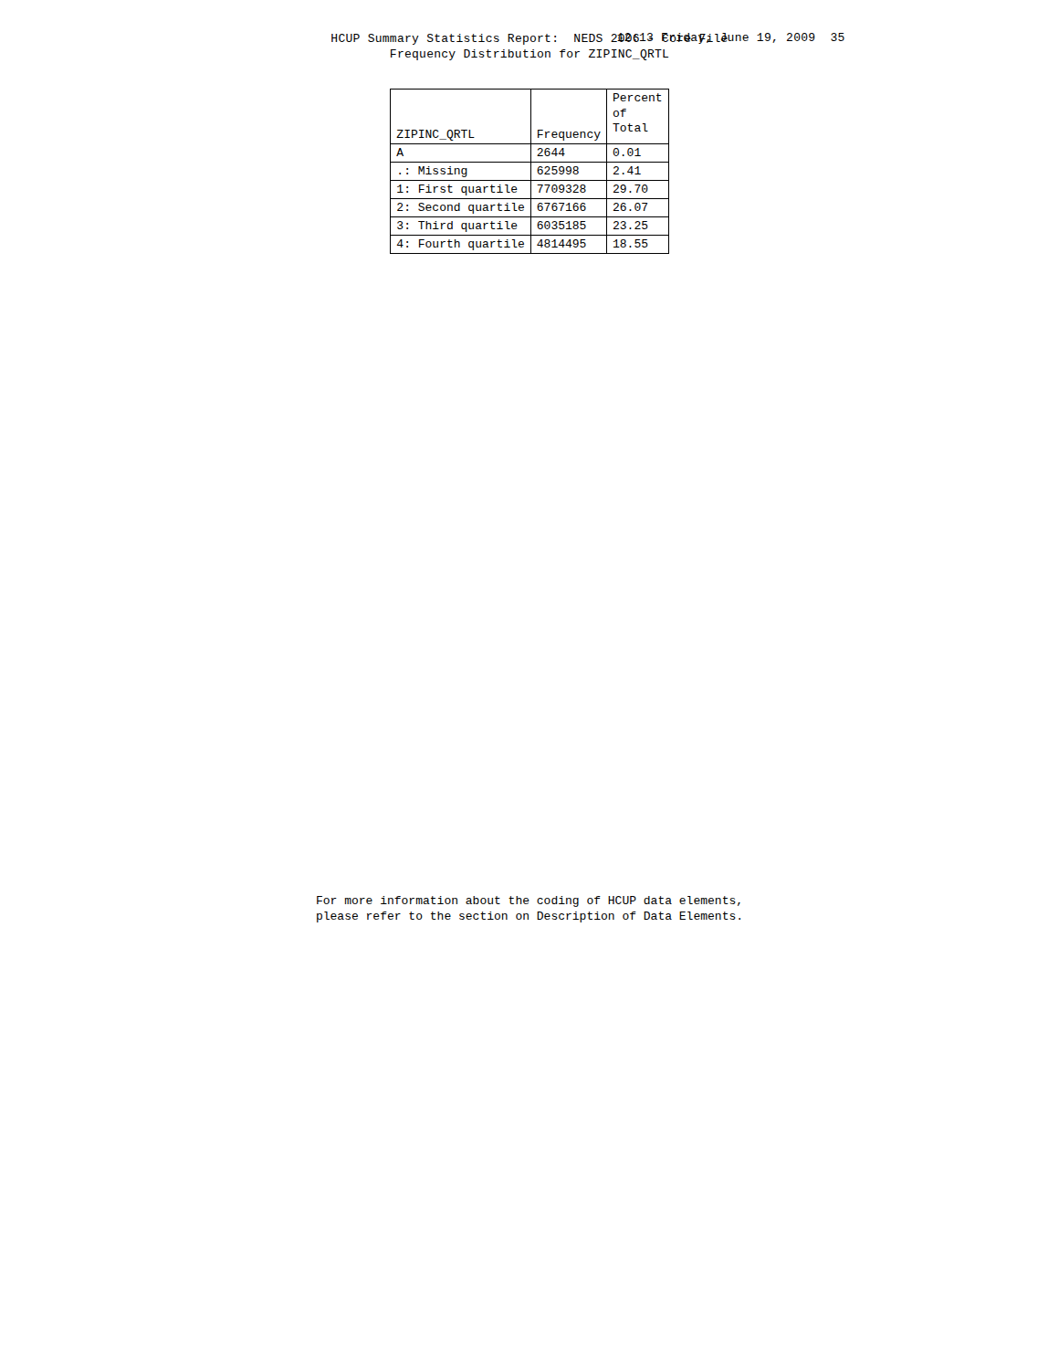12:13 Friday, June 19, 2009 35
HCUP Summary Statistics Report: NEDS 2006 - Core File Frequency Distribution for ZIPINC_QRTL
| ZIPINC_QRTL | Frequency | Percent of Total |
| --- | --- | --- |
| A | 2644 | 0.01 |
| .: Missing | 625998 | 2.41 |
| 1: First quartile | 7709328 | 29.70 |
| 2: Second quartile | 6767166 | 26.07 |
| 3: Third quartile | 6035185 | 23.25 |
| 4: Fourth quartile | 4814495 | 18.55 |
For more information about the coding of HCUP data elements, please refer to the section on Description of Data Elements.